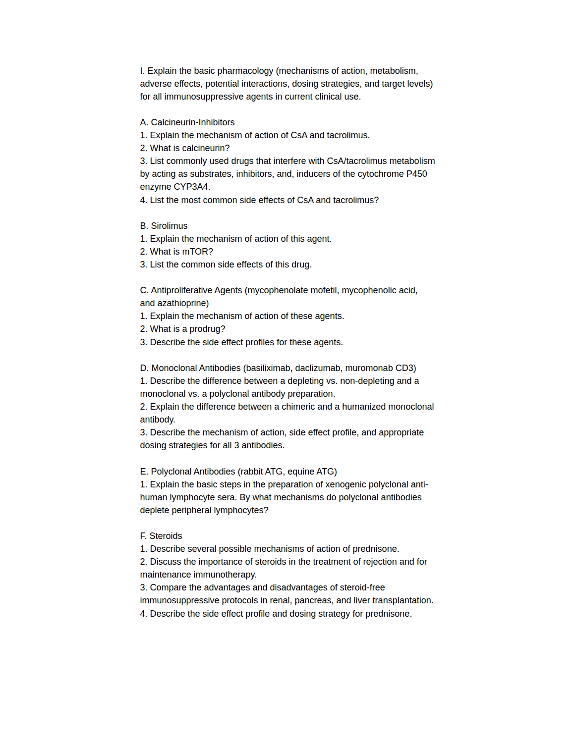I. Explain the basic pharmacology (mechanisms of action, metabolism, adverse effects, potential interactions, dosing strategies, and target levels) for all immunosuppressive agents in current clinical use.
A. Calcineurin-Inhibitors
1. Explain the mechanism of action of CsA and tacrolimus.
2. What is calcineurin?
3. List commonly used drugs that interfere with CsA/tacrolimus metabolism by acting as substrates, inhibitors, and, inducers of the cytochrome P450 enzyme CYP3A4.
4. List the most common side effects of CsA and tacrolimus?
B. Sirolimus
1. Explain the mechanism of action of this agent.
2. What is mTOR?
3. List the common side effects of this drug.
C. Antiproliferative Agents (mycophenolate mofetil, mycophenolic acid, and azathioprine)
1. Explain the mechanism of action of these agents.
2. What is a prodrug?
3. Describe the side effect profiles for these agents.
D. Monoclonal Antibodies (basiliximab, daclizumab, muromonab CD3)
1. Describe the difference between a depleting vs. non-depleting and a monoclonal vs. a polyclonal antibody preparation.
2. Explain the difference between a chimeric and a humanized monoclonal antibody.
3. Describe the mechanism of action, side effect profile, and appropriate dosing strategies for all 3 antibodies.
E. Polyclonal Antibodies (rabbit ATG, equine ATG)
1. Explain the basic steps in the preparation of xenogenic polyclonal anti-human lymphocyte sera. By what mechanisms do polyclonal antibodies deplete peripheral lymphocytes?
F. Steroids
1. Describe several possible mechanisms of action of prednisone.
2. Discuss the importance of steroids in the treatment of rejection and for maintenance immunotherapy.
3. Compare the advantages and disadvantages of steroid-free immunosuppressive protocols in renal, pancreas, and liver transplantation.
4. Describe the side effect profile and dosing strategy for prednisone.